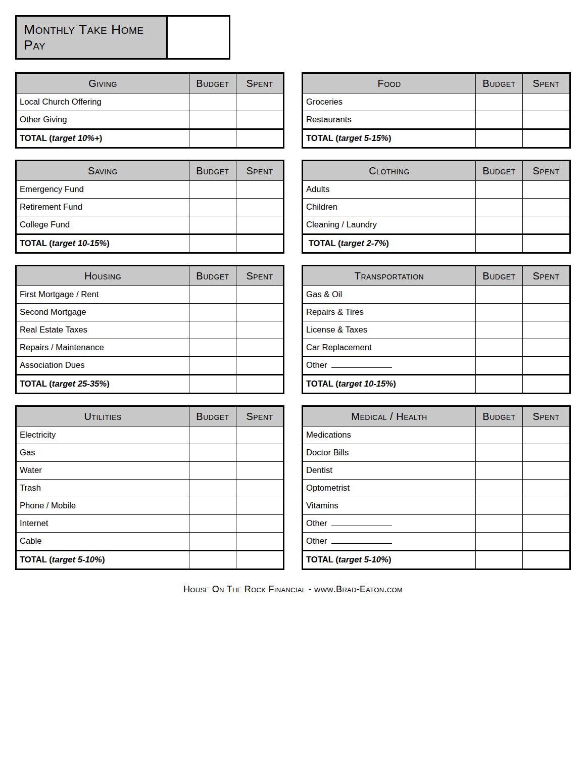Monthly Take Home Pay
| Giving | Budget | Spent |
| --- | --- | --- |
| Local Church Offering | | |
| Other Giving | | |
| TOTAL ( target 10%+ ) | | |
| Saving | Budget | Spent |
| --- | --- | --- |
| Emergency Fund | | |
| Retirement Fund | | |
| College Fund | | |
| TOTAL ( target 10-15% ) | | |
| Housing | Budget | Spent |
| --- | --- | --- |
| First Mortgage / Rent | | |
| Second Mortgage | | |
| Real Estate Taxes | | |
| Repairs / Maintenance | | |
| Association Dues | | |
| TOTAL ( target 25-35% ) | | |
| Utilities | Budget | Spent |
| --- | --- | --- |
| Electricity | | |
| Gas | | |
| Water | | |
| Trash | | |
| Phone / Mobile | | |
| Internet | | |
| Cable | | |
| TOTAL ( target 5-10% ) | | |
| Food | Budget | Spent |
| --- | --- | --- |
| Groceries | | |
| Restaurants | | |
| TOTAL ( target 5-15% ) | | |
| Clothing | Budget | Spent |
| --- | --- | --- |
| Adults | | |
| Children | | |
| Cleaning / Laundry | | |
| TOTAL ( target 2-7% ) | | |
| Transportation | Budget | Spent |
| --- | --- | --- |
| Gas & Oil | | |
| Repairs & Tires | | |
| License & Taxes | | |
| Car Replacement | | |
| Other | | |
| TOTAL ( target 10-15% ) | | |
| Medical / Health | Budget | Spent |
| --- | --- | --- |
| Medications | | |
| Doctor Bills | | |
| Dentist | | |
| Optometrist | | |
| Vitamins | | |
| Other | | |
| Other | | |
| TOTAL ( target 5-10% ) | | |
House On The Rock Financial - www.Brad-Eaton.com